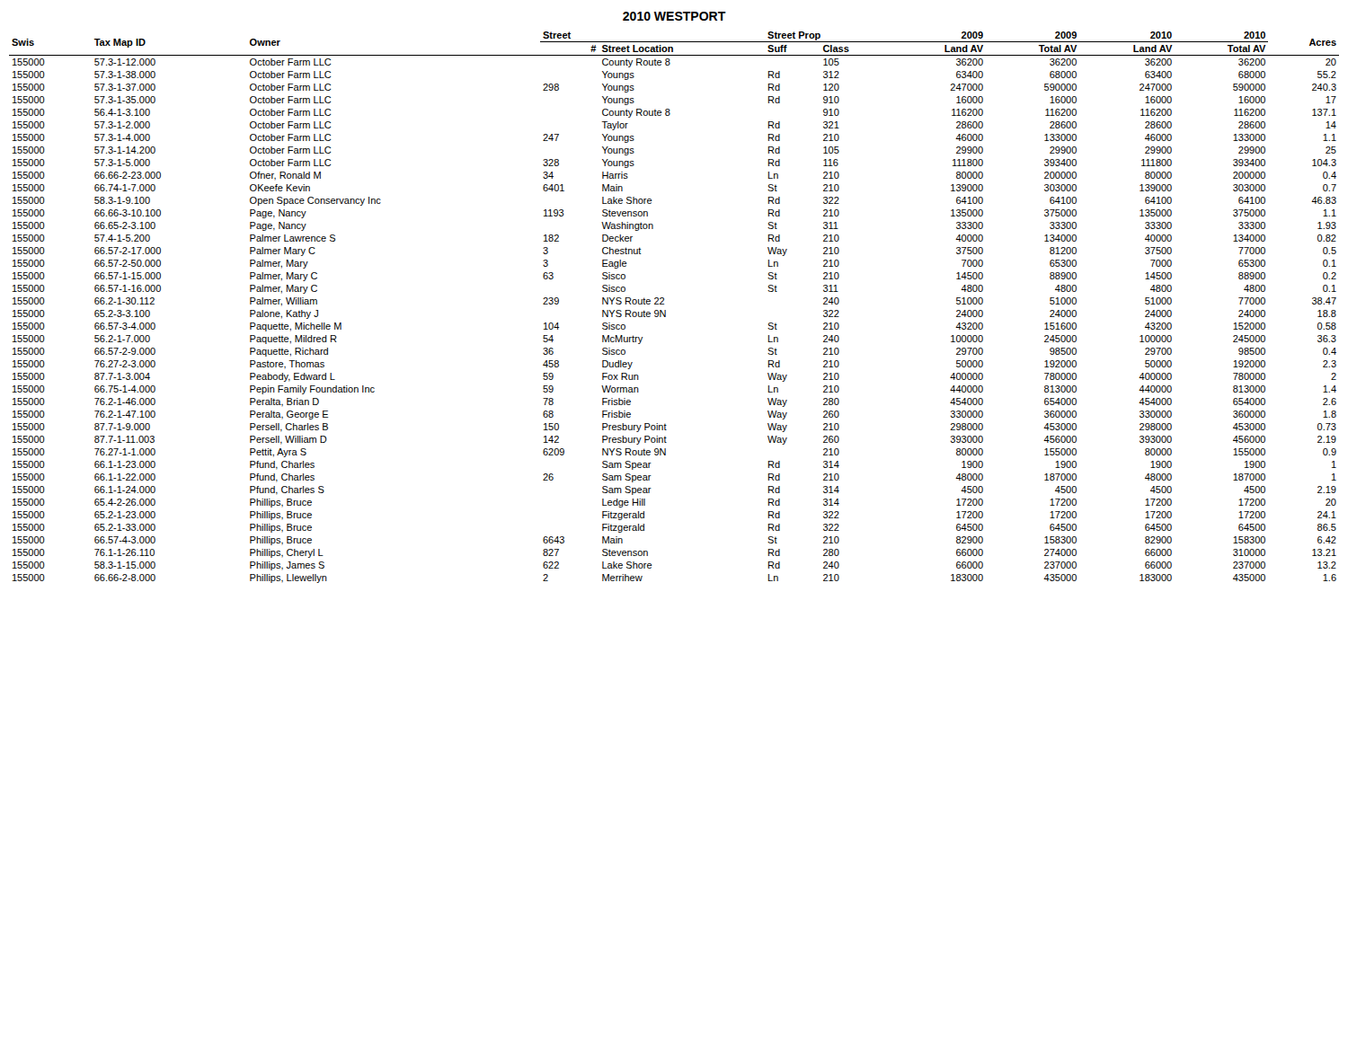2010 WESTPORT
| Swis | Tax Map ID | Owner | Street | Street Prop | 2009 | 2009 | 2010 | 2010 | Acres |
| --- | --- | --- | --- | --- | --- | --- | --- | --- | --- |
| # | Street Location | Suff | Class | Land AV | Total AV | Land AV | Total AV |
| 155000 | 57.3-1-12.000 | October Farm LLC | | County Route 8 | | 105 | 36200 | 36200 | 36200 | 36200 | 20 |
| 155000 | 57.3-1-38.000 | October Farm LLC | | Youngs | Rd | 312 | 63400 | 68000 | 63400 | 68000 | 55.2 |
| 155000 | 57.3-1-37.000 | October Farm LLC | 298 | Youngs | Rd | 120 | 247000 | 590000 | 247000 | 590000 | 240.3 |
| 155000 | 57.3-1-35.000 | October Farm LLC | | Youngs | Rd | 910 | 16000 | 16000 | 16000 | 16000 | 17 |
| 155000 | 56.4-1-3.100 | October Farm LLC | | County Route 8 | | 910 | 116200 | 116200 | 116200 | 116200 | 137.1 |
| 155000 | 57.3-1-2.000 | October Farm LLC | | Taylor | Rd | 321 | 28600 | 28600 | 28600 | 28600 | 14 |
| 155000 | 57.3-1-4.000 | October Farm LLC | 247 | Youngs | Rd | 210 | 46000 | 133000 | 46000 | 133000 | 1.1 |
| 155000 | 57.3-1-14.200 | October Farm LLC | | Youngs | Rd | 105 | 29900 | 29900 | 29900 | 29900 | 25 |
| 155000 | 57.3-1-5.000 | October Farm LLC | 328 | Youngs | Rd | 116 | 111800 | 393400 | 111800 | 393400 | 104.3 |
| 155000 | 66.66-2-23.000 | Ofner, Ronald M | 34 | Harris | Ln | 210 | 80000 | 200000 | 80000 | 200000 | 0.4 |
| 155000 | 66.74-1-7.000 | OKeefe Kevin | 6401 | Main | St | 210 | 139000 | 303000 | 139000 | 303000 | 0.7 |
| 155000 | 58.3-1-9.100 | Open Space Conservancy Inc | | Lake Shore | Rd | 322 | 64100 | 64100 | 64100 | 64100 | 46.83 |
| 155000 | 66.66-3-10.100 | Page, Nancy | 1193 | Stevenson | Rd | 210 | 135000 | 375000 | 135000 | 375000 | 1.1 |
| 155000 | 66.65-2-3.100 | Page, Nancy | | Washington | St | 311 | 33300 | 33300 | 33300 | 33300 | 1.93 |
| 155000 | 57.4-1-5.200 | Palmer Lawrence S | 182 | Decker | Rd | 210 | 40000 | 134000 | 40000 | 134000 | 0.82 |
| 155000 | 66.57-2-17.000 | Palmer Mary C | 3 | Chestnut | Way | 210 | 37500 | 81200 | 37500 | 77000 | 0.5 |
| 155000 | 66.57-2-50.000 | Palmer, Mary | 3 | Eagle | Ln | 210 | 7000 | 65300 | 7000 | 65300 | 0.1 |
| 155000 | 66.57-1-15.000 | Palmer, Mary C | 63 | Sisco | St | 210 | 14500 | 88900 | 14500 | 88900 | 0.2 |
| 155000 | 66.57-1-16.000 | Palmer, Mary C | | Sisco | St | 311 | 4800 | 4800 | 4800 | 4800 | 0.1 |
| 155000 | 66.2-1-30.112 | Palmer, William | 239 | NYS Route 22 | | 240 | 51000 | 51000 | 51000 | 77000 | 38.47 |
| 155000 | 65.2-3-3.100 | Palone, Kathy J | | NYS Route 9N | | 322 | 24000 | 24000 | 24000 | 24000 | 18.8 |
| 155000 | 66.57-3-4.000 | Paquette, Michelle M | 104 | Sisco | St | 210 | 43200 | 151600 | 43200 | 152000 | 0.58 |
| 155000 | 56.2-1-7.000 | Paquette, Mildred R | 54 | McMurtry | Ln | 240 | 100000 | 245000 | 100000 | 245000 | 36.3 |
| 155000 | 66.57-2-9.000 | Paquette, Richard | 36 | Sisco | St | 210 | 29700 | 98500 | 29700 | 98500 | 0.4 |
| 155000 | 76.27-2-3.000 | Pastore, Thomas | 458 | Dudley | Rd | 210 | 50000 | 192000 | 50000 | 192000 | 2.3 |
| 155000 | 87.7-1-3.004 | Peabody, Edward L | 59 | Fox Run | Way | 210 | 400000 | 780000 | 400000 | 780000 | 2 |
| 155000 | 66.75-1-4.000 | Pepin Family Foundation Inc | 59 | Worman | Ln | 210 | 440000 | 813000 | 440000 | 813000 | 1.4 |
| 155000 | 76.2-1-46.000 | Peralta, Brian D | 78 | Frisbie | Way | 280 | 454000 | 654000 | 454000 | 654000 | 2.6 |
| 155000 | 76.2-1-47.100 | Peralta, George E | 68 | Frisbie | Way | 260 | 330000 | 360000 | 330000 | 360000 | 1.8 |
| 155000 | 87.7-1-9.000 | Persell, Charles B | 150 | Presbury Point | Way | 210 | 298000 | 453000 | 298000 | 453000 | 0.73 |
| 155000 | 87.7-1-11.003 | Persell, William D | 142 | Presbury Point | Way | 260 | 393000 | 456000 | 393000 | 456000 | 2.19 |
| 155000 | 76.27-1-1.000 | Pettit, Ayra S | 6209 | NYS Route 9N | | 210 | 80000 | 155000 | 80000 | 155000 | 0.9 |
| 155000 | 66.1-1-23.000 | Pfund, Charles | | Sam Spear | Rd | 314 | 1900 | 1900 | 1900 | 1900 | 1 |
| 155000 | 66.1-1-22.000 | Pfund, Charles | 26 | Sam Spear | Rd | 210 | 48000 | 187000 | 48000 | 187000 | 1 |
| 155000 | 66.1-1-24.000 | Pfund, Charles S | | Sam Spear | Rd | 314 | 4500 | 4500 | 4500 | 4500 | 2.19 |
| 155000 | 65.4-2-26.000 | Phillips, Bruce | | Ledge Hill | Rd | 314 | 17200 | 17200 | 17200 | 17200 | 20 |
| 155000 | 65.2-1-23.000 | Phillips, Bruce | | Fitzgerald | Rd | 322 | 17200 | 17200 | 17200 | 17200 | 24.1 |
| 155000 | 65.2-1-33.000 | Phillips, Bruce | | Fitzgerald | Rd | 322 | 64500 | 64500 | 64500 | 64500 | 86.5 |
| 155000 | 66.57-4-3.000 | Phillips, Bruce | 6643 | Main | St | 210 | 82900 | 158300 | 82900 | 158300 | 6.42 |
| 155000 | 76.1-1-26.110 | Phillips, Cheryl L | 827 | Stevenson | Rd | 280 | 66000 | 274000 | 66000 | 310000 | 13.21 |
| 155000 | 58.3-1-15.000 | Phillips, James S | 622 | Lake Shore | Rd | 240 | 66000 | 237000 | 66000 | 237000 | 13.2 |
| 155000 | 66.66-2-8.000 | Phillips, Llewellyn | 2 | Merrihew | Ln | 210 | 183000 | 435000 | 183000 | 435000 | 1.6 |